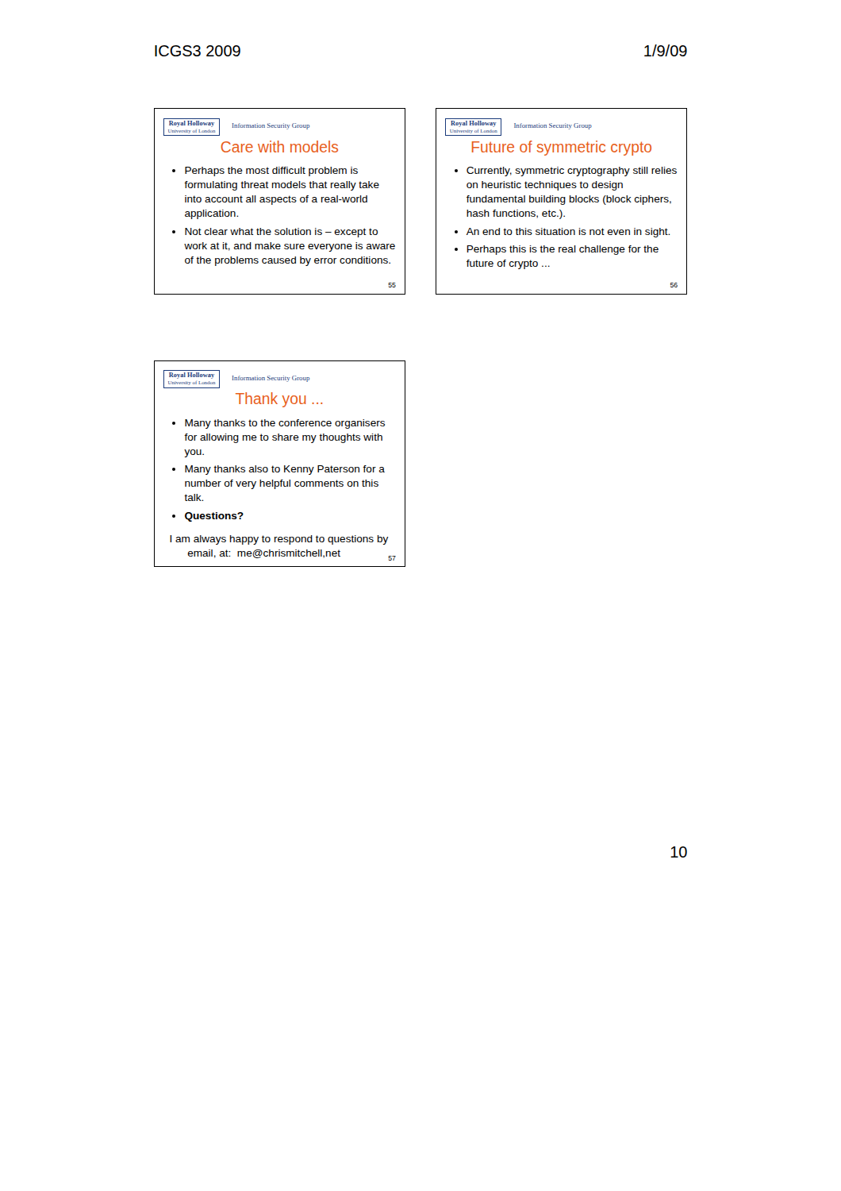ICGS3 2009
1/9/09
Royal Holloway
University of London
Information Security Group
Care with models
Perhaps the most difficult problem is formulating threat models that really take into account all aspects of a real-world application.
Not clear what the solution is – except to work at it, and make sure everyone is aware of the problems caused by error conditions.
55
Royal Holloway
University of London
Information Security Group
Future of symmetric crypto
Currently, symmetric cryptography still relies on heuristic techniques to design fundamental building blocks (block ciphers, hash functions, etc.).
An end to this situation is not even in sight.
Perhaps this is the real challenge for the future of crypto ...
56
Royal Holloway
University of London
Information Security Group
Thank you ...
Many thanks to the conference organisers for allowing me to share my thoughts with you.
Many thanks also to Kenny Paterson for a number of very helpful comments on this talk.
Questions?
I am always happy to respond to questions by email, at: me@chrismitchell,net
57
10